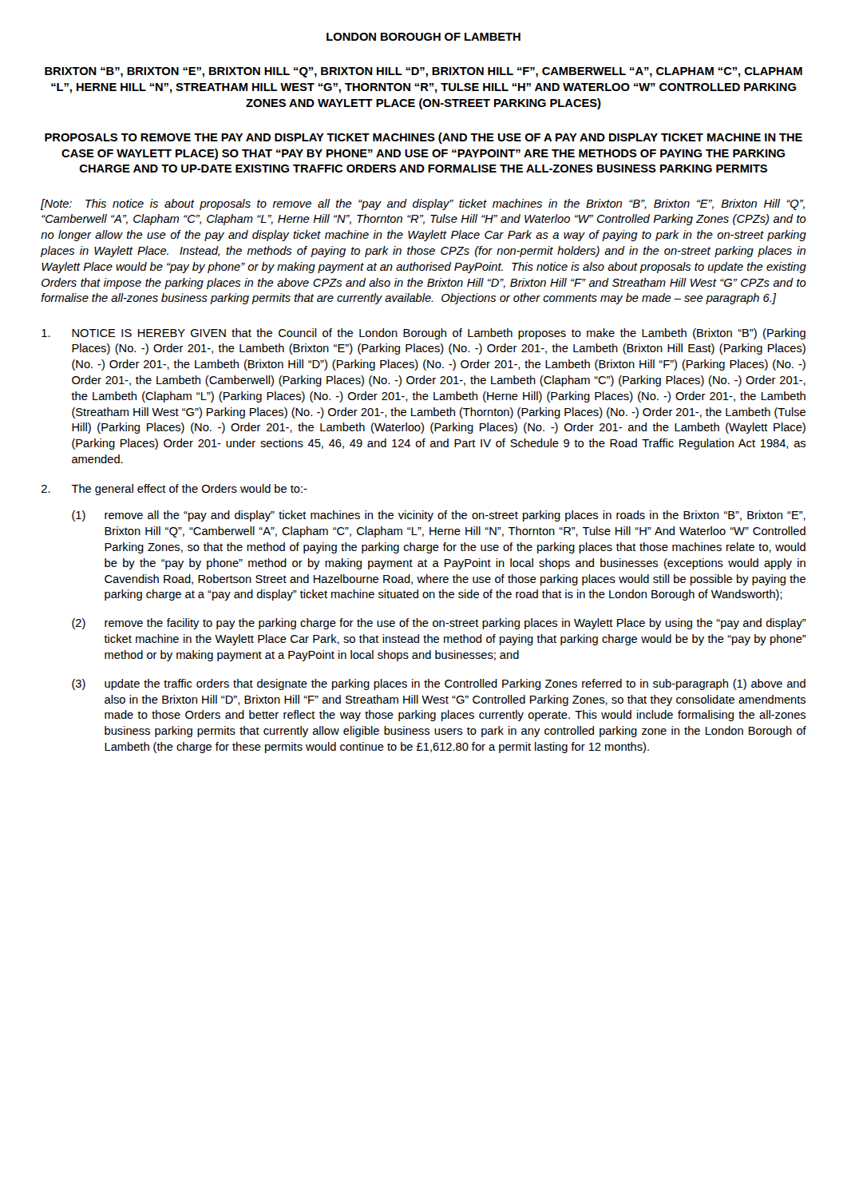London Borough of Lambeth
Brixton “B”, Brixton “E”, Brixton Hill “Q”, Brixton Hill “D”, Brixton Hill “F”, Camberwell “A”, Clapham “C”, Clapham “L”, Herne Hill “N”, Streatham Hill West “G”, Thornton “R”, Tulse Hill “H” and Waterloo “W” Controlled Parking Zones and Waylett Place (On-Street Parking Places)
Proposals to remove the pay and display ticket machines (and the use of a pay and display ticket machine in the case of Waylett Place) so that “pay by phone” and use of “PayPoint” are the methods of paying the parking charge and to up-date existing traffic orders and formalise the all-zones business parking permits
[Note: This notice is about proposals to remove all the “pay and display” ticket machines in the Brixton “B”, Brixton “E”, Brixton Hill “Q”, “Camberwell “A”, Clapham “C”, Clapham “L”, Herne Hill “N”, Thornton “R”, Tulse Hill “H” and Waterloo “W” Controlled Parking Zones (CPZs) and to no longer allow the use of the pay and display ticket machine in the Waylett Place Car Park as a way of paying to park in the on-street parking places in Waylett Place. Instead, the methods of paying to park in those CPZs (for non-permit holders) and in the on-street parking places in Waylett Place would be “pay by phone” or by making payment at an authorised PayPoint. This notice is also about proposals to update the existing Orders that impose the parking places in the above CPZs and also in the Brixton Hill “D”, Brixton Hill “F” and Streatham Hill West “G” CPZs and to formalise the all-zones business parking permits that are currently available. Objections or other comments may be made – see paragraph 6.]
NOTICE IS HEREBY GIVEN that the Council of the London Borough of Lambeth proposes to make the Lambeth (Brixton “B”) (Parking Places) (No. -) Order 201-, the Lambeth (Brixton “E”) (Parking Places) (No. -) Order 201-, the Lambeth (Brixton Hill East) (Parking Places) (No. -) Order 201-, the Lambeth (Brixton Hill “D”) (Parking Places) (No. -) Order 201-, the Lambeth (Brixton Hill “F”) (Parking Places) (No. -) Order 201-, the Lambeth (Camberwell) (Parking Places) (No. -) Order 201-, the Lambeth (Clapham “C”) (Parking Places) (No. -) Order 201-, the Lambeth (Clapham “L”) (Parking Places) (No. -) Order 201-, the Lambeth (Herne Hill) (Parking Places) (No. -) Order 201-, the Lambeth (Streatham Hill West “G”) Parking Places) (No. -) Order 201-, the Lambeth (Thornton) (Parking Places) (No. -) Order 201-, the Lambeth (Tulse Hill) (Parking Places) (No. -) Order 201-, the Lambeth (Waterloo) (Parking Places) (No. -) Order 201- and the Lambeth (Waylett Place) (Parking Places) Order 201- under sections 45, 46, 49 and 124 of and Part IV of Schedule 9 to the Road Traffic Regulation Act 1984, as amended.
The general effect of the Orders would be to:-
remove all the “pay and display” ticket machines in the vicinity of the on-street parking places in roads in the Brixton “B”, Brixton “E”, Brixton Hill “Q”, “Camberwell “A”, Clapham “C”, Clapham “L”, Herne Hill “N”, Thornton “R”, Tulse Hill “H” And Waterloo “W” Controlled Parking Zones, so that the method of paying the parking charge for the use of the parking places that those machines relate to, would be by the “pay by phone” method or by making payment at a PayPoint in local shops and businesses (exceptions would apply in Cavendish Road, Robertson Street and Hazelbourne Road, where the use of those parking places would still be possible by paying the parking charge at a “pay and display” ticket machine situated on the side of the road that is in the London Borough of Wandsworth);
remove the facility to pay the parking charge for the use of the on-street parking places in Waylett Place by using the “pay and display” ticket machine in the Waylett Place Car Park, so that instead the method of paying that parking charge would be by the “pay by phone” method or by making payment at a PayPoint in local shops and businesses; and
update the traffic orders that designate the parking places in the Controlled Parking Zones referred to in sub-paragraph (1) above and also in the Brixton Hill “D”, Brixton Hill “F” and Streatham Hill West “G” Controlled Parking Zones, so that they consolidate amendments made to those Orders and better reflect the way those parking places currently operate. This would include formalising the all-zones business parking permits that currently allow eligible business users to park in any controlled parking zone in the London Borough of Lambeth (the charge for these permits would continue to be £1,612.80 for a permit lasting for 12 months).